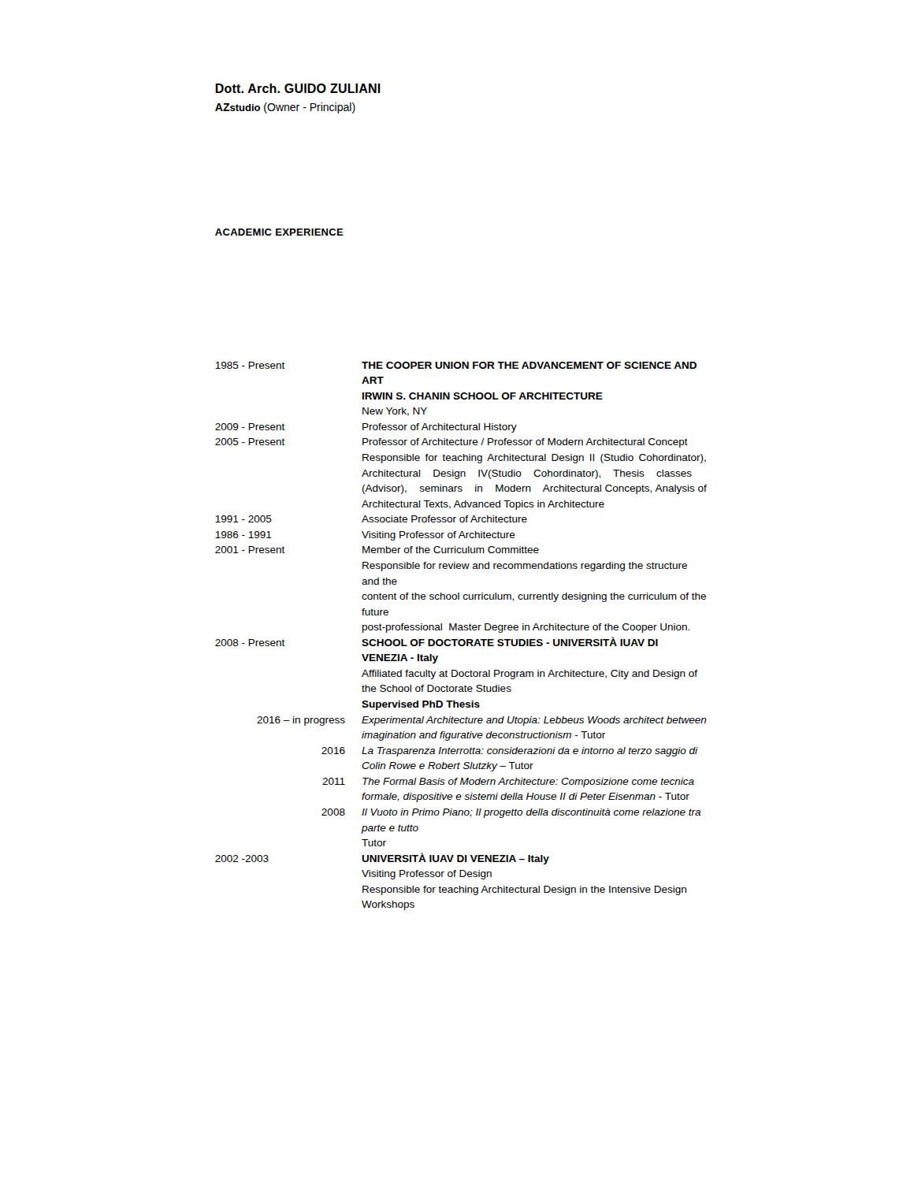Dott. Arch. GUIDO ZULIANI
AZstudio (Owner - Principal)
ACADEMIC EXPERIENCE
| 1985 - Present | THE COOPER UNION FOR THE ADVANCEMENT OF SCIENCE AND ART IRWIN S. CHANIN SCHOOL OF ARCHITECTURE New York, NY |
| 2009 - Present | Professor of Architectural History |
| 2005 - Present | Professor of Architecture / Professor of Modern Architectural Concept |
| | Responsible for teaching Architectural Design II (Studio Cohordinator), Architectural Design IV(Studio Cohordinator), Thesis classes (Advisor), seminars in Modern Architectural Concepts, Analysis of Architectural Texts, Advanced Topics in Architecture |
| 1991 - 2005 | Associate Professor of Architecture |
| 1986 - 1991 | Visiting Professor of Architecture |
| 2001 - Present | Member of the Curriculum Committee |
| | Responsible for review and recommendations regarding the structure and the content of the school curriculum, currently designing the curriculum of the future post-professional Master Degree in Architecture of the Cooper Union. |
| 2008 - Present | SCHOOL OF DOCTORATE STUDIES - UNIVERSITÀ IUAV DI VENEZIA - Italy Affiliated faculty at Doctoral Program in Architecture, City and Design of the School of Doctorate Studies |
| | Supervised PhD Thesis |
| 2016 – in progress | Experimental Architecture and Utopia: Lebbeus Woods architect between imagination and figurative deconstructionism - Tutor |
| 2016 | La Trasparenza Interrotta: considerazioni da e intorno al terzo saggio di Colin Rowe e Robert Slutzky – Tutor |
| 2011 | The Formal Basis of Modern Architecture: Composizione come tecnica formale, dispositive e sistemi della House II di Peter Eisenman - Tutor |
| 2008 | Il Vuoto in Primo Piano; Il progetto della discontinuità come relazione tra parte e tutto Tutor |
| 2002 -2003 | UNIVERSITÀ IUAV DI VENEZIA – Italy Visiting Professor of Design Responsible for teaching Architectural Design in the Intensive Design Workshops |